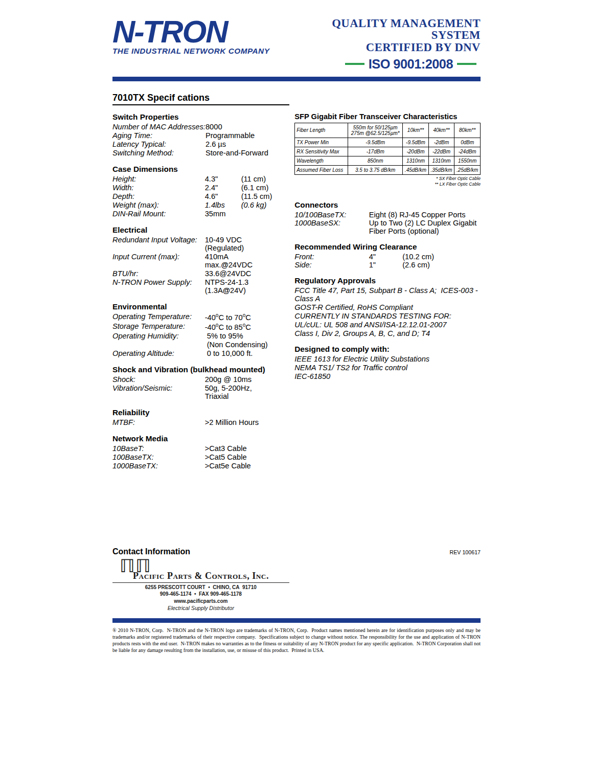N-TRON
THE INDUSTRIAL NETWORK COMPANY
QUALITY MANAGEMENT SYSTEM
CERTIFIED BY DNV
ISO 9001:2008
7010TX Specif cations
Switch Properties
| Number of MAC Addresses: | 8000 |
| Aging Time: | Programmable |
| Latency Typical: | 2.6 µs |
| Switching Method: | Store-and-Forward |
Case Dimensions
| Height: | 4.3" | (11 cm) |
| Width: | 2.4" | (6.1 cm) |
| Depth: | 4.6" | (11.5 cm) |
| Weight (max): | 1.4lbs | (0.6 kg) |
| DIN-Rail Mount: | 35mm | |
Electrical
| Redundant Input Voltage: | 10-49 VDC (Regulated) |
| Input Current (max): | 410mA max. @ 24VDC |
| BTU/hr: | 33.6@24VDC |
| N-TRON Power Supply: | NTPS-24-1.3 (1.3A @ 24V) |
Environmental
| Operating Temperature: | -40 o C to 70 o C |
| Storage Temperature: | -40 o C to 85 o C |
| Operating Humidity: | 5% to 95% |
| | (Non Condensing) |
| Operating Altitude: | 0 to 10,000 ft. |
Shock and Vibration (bulkhead mounted)
| Shock: | 200g @ 10ms |
| Vibration/Seismic: | 50g, 5-200Hz, Triaxial |
Reliability
| MTBF: | >2 Million Hours |
Network Media
| 10BaseT: | >Cat3 Cable |
| 100BaseTX: | >Cat5 Cable |
| 1000BaseTX: | >Cat5e Cable |
SFP Gigabit Fiber Transceiver Characteristics
| Fiber Length | 550m for 50/125µm 275m @62.5/125µm* | 10km** | 40km** | 80km** |
| TX Power Min | -9.5dBm | -9.5dBm | -2dBm | 0dBm |
| RX Sensitivity Max | -17dBm | -20dBm | -22dBm | -24dBm |
| Wavelength | 850nm | 1310nm | 1310nm | 1550nm |
| Assumed Fiber Loss | 3.5 to 3.75 dB/km | .45dB/km | .35dB/km | .25dB/km |
* SX Fiber Optic Cable
** LX Fiber Optic Cable
Connectors
10/100BaseTX:
Eight (8) RJ-45 Copper Ports
1000BaseSX:
Up to Two (2) LC Duplex Gigabit
Fiber Ports (optional)
Recommended Wiring Clearance
Front:
4"
(10.2 cm)
Side:
1"
(2.6 cm)
Regulatory Approvals
FCC Title 47, Part 15, Subpart B - Class A; ICES-003 - Class A
GOST-R Certified, RoHS Compliant
CURRENTLY IN STANDARDS TESTING FOR:
UL/cUL: UL 508 and ANSI/ISA-12.12.01-2007
Class I, Div 2, Groups A, B, C, and D; T4
Designed to comply with:
IEEE 1613 for Electric Utility Substations
NEMA TS1/ TS2 for Traffic control
IEC-61850
Contact Information
REV 100617
ℿ ℿ
PACIFIC PARTS & CONTROLS, INC.
6255 PRESCOTT COURT • CHINO, CA 91710
909-465-1174 • FAX 909-465-1178
www.pacificparts.com
Electrical Supply Distributor
® 2010 N-TRON, Corp. N-TRON and the N-TRON logo are trademarks of N-TRON, Corp. Product names mentioned herein are for identification purposes only and may be trademarks and/or registered trademarks of their respective company. Specifications subject to change without notice. The responsibility for the use and application of N-TRON products rests with the end user. N-TRON makes no warranties as to the fitness or suitability of any N-TRON product for any specific application. N-TRON Corporation shall not be liable for any damage resulting from the installation, use, or misuse of this product. Printed in USA.